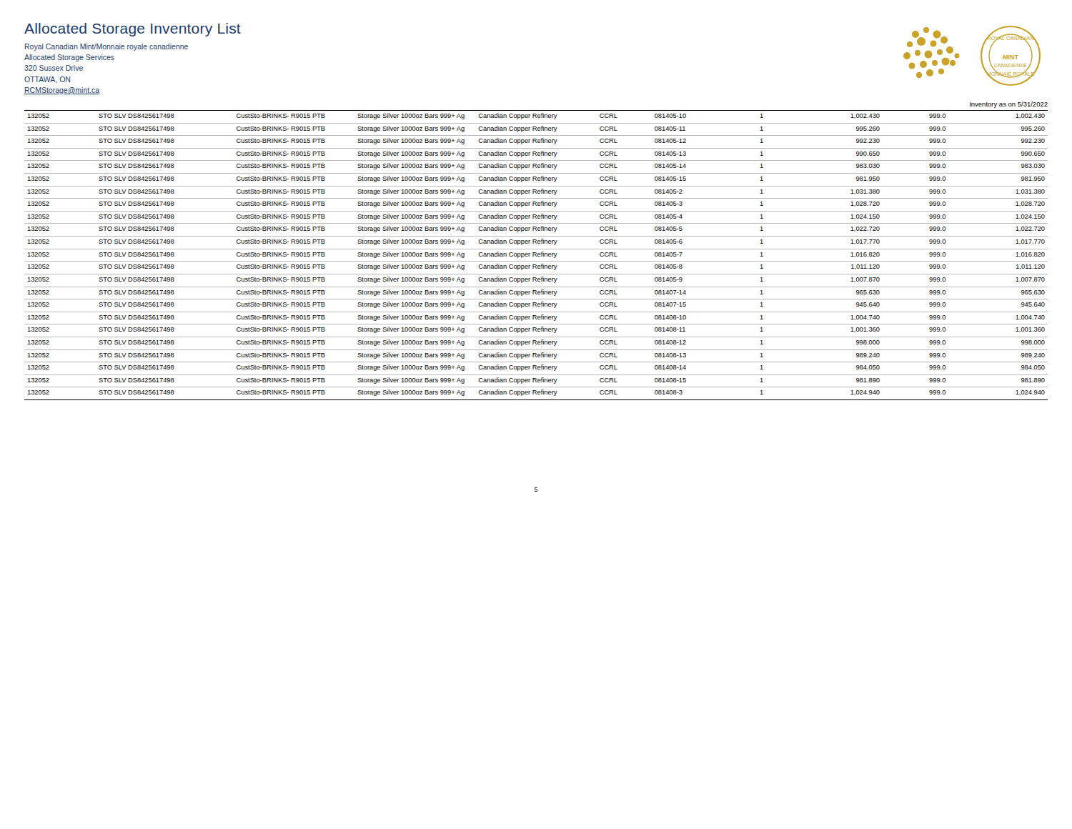Allocated Storage Inventory List
Royal Canadian Mint/Monnaie royale canadienne
Allocated Storage Services
320 Sussex Drive
OTTAWA, ON
RCMStorage@mint.ca
ROYAL CANADIAN MONNAIE ROYALE MINT CANADIENNE
Inventory as on 5/31/2022
| 132052 | STO SLV DS8425617498 | CustSto-BRINKS- R9015 PTB | Storage Silver 1000oz Bars 999+ Ag | Canadian Copper Refinery | CCRL | 081405-10 | 1 | 1,002.430 | 999.0 | 1,002.430 |
| 132052 | STO SLV DS8425617498 | CustSto-BRINKS- R9015 PTB | Storage Silver 1000oz Bars 999+ Ag | Canadian Copper Refinery | CCRL | 081405-11 | 1 | 995.260 | 999.0 | 995.260 |
| 132052 | STO SLV DS8425617498 | CustSto-BRINKS- R9015 PTB | Storage Silver 1000oz Bars 999+ Ag | Canadian Copper Refinery | CCRL | 081405-12 | 1 | 992.230 | 999.0 | 992.230 |
| 132052 | STO SLV DS8425617498 | CustSto-BRINKS- R9015 PTB | Storage Silver 1000oz Bars 999+ Ag | Canadian Copper Refinery | CCRL | 081405-13 | 1 | 990.650 | 999.0 | 990.650 |
| 132052 | STO SLV DS8425617498 | CustSto-BRINKS- R9015 PTB | Storage Silver 1000oz Bars 999+ Ag | Canadian Copper Refinery | CCRL | 081405-14 | 1 | 983.030 | 999.0 | 983.030 |
| 132052 | STO SLV DS8425617498 | CustSto-BRINKS- R9015 PTB | Storage Silver 1000oz Bars 999+ Ag | Canadian Copper Refinery | CCRL | 081405-15 | 1 | 981.950 | 999.0 | 981.950 |
| 132052 | STO SLV DS8425617498 | CustSto-BRINKS- R9015 PTB | Storage Silver 1000oz Bars 999+ Ag | Canadian Copper Refinery | CCRL | 081405-2 | 1 | 1,031.380 | 999.0 | 1,031.380 |
| 132052 | STO SLV DS8425617498 | CustSto-BRINKS- R9015 PTB | Storage Silver 1000oz Bars 999+ Ag | Canadian Copper Refinery | CCRL | 081405-3 | 1 | 1,028.720 | 999.0 | 1,028.720 |
| 132052 | STO SLV DS8425617498 | CustSto-BRINKS- R9015 PTB | Storage Silver 1000oz Bars 999+ Ag | Canadian Copper Refinery | CCRL | 081405-4 | 1 | 1,024.150 | 999.0 | 1,024.150 |
| 132052 | STO SLV DS8425617498 | CustSto-BRINKS- R9015 PTB | Storage Silver 1000oz Bars 999+ Ag | Canadian Copper Refinery | CCRL | 081405-5 | 1 | 1,022.720 | 999.0 | 1,022.720 |
| 132052 | STO SLV DS8425617498 | CustSto-BRINKS- R9015 PTB | Storage Silver 1000oz Bars 999+ Ag | Canadian Copper Refinery | CCRL | 081405-6 | 1 | 1,017.770 | 999.0 | 1,017.770 |
| 132052 | STO SLV DS8425617498 | CustSto-BRINKS- R9015 PTB | Storage Silver 1000oz Bars 999+ Ag | Canadian Copper Refinery | CCRL | 081405-7 | 1 | 1,016.820 | 999.0 | 1,016.820 |
| 132052 | STO SLV DS8425617498 | CustSto-BRINKS- R9015 PTB | Storage Silver 1000oz Bars 999+ Ag | Canadian Copper Refinery | CCRL | 081405-8 | 1 | 1,011.120 | 999.0 | 1,011.120 |
| 132052 | STO SLV DS8425617498 | CustSto-BRINKS- R9015 PTB | Storage Silver 1000oz Bars 999+ Ag | Canadian Copper Refinery | CCRL | 081405-9 | 1 | 1,007.870 | 999.0 | 1,007.870 |
| 132052 | STO SLV DS8425617498 | CustSto-BRINKS- R9015 PTB | Storage Silver 1000oz Bars 999+ Ag | Canadian Copper Refinery | CCRL | 081407-14 | 1 | 965.630 | 999.0 | 965.630 |
| 132052 | STO SLV DS8425617498 | CustSto-BRINKS- R9015 PTB | Storage Silver 1000oz Bars 999+ Ag | Canadian Copper Refinery | CCRL | 081407-15 | 1 | 945.640 | 999.0 | 945.640 |
| 132052 | STO SLV DS8425617498 | CustSto-BRINKS- R9015 PTB | Storage Silver 1000oz Bars 999+ Ag | Canadian Copper Refinery | CCRL | 081408-10 | 1 | 1,004.740 | 999.0 | 1,004.740 |
| 132052 | STO SLV DS8425617498 | CustSto-BRINKS- R9015 PTB | Storage Silver 1000oz Bars 999+ Ag | Canadian Copper Refinery | CCRL | 081408-11 | 1 | 1,001.360 | 999.0 | 1,001.360 |
| 132052 | STO SLV DS8425617498 | CustSto-BRINKS- R9015 PTB | Storage Silver 1000oz Bars 999+ Ag | Canadian Copper Refinery | CCRL | 081408-12 | 1 | 998.000 | 999.0 | 998.000 |
| 132052 | STO SLV DS8425617498 | CustSto-BRINKS- R9015 PTB | Storage Silver 1000oz Bars 999+ Ag | Canadian Copper Refinery | CCRL | 081408-13 | 1 | 989.240 | 999.0 | 989.240 |
| 132052 | STO SLV DS8425617498 | CustSto-BRINKS- R9015 PTB | Storage Silver 1000oz Bars 999+ Ag | Canadian Copper Refinery | CCRL | 081408-14 | 1 | 984.050 | 999.0 | 984.050 |
| 132052 | STO SLV DS8425617498 | CustSto-BRINKS- R9015 PTB | Storage Silver 1000oz Bars 999+ Ag | Canadian Copper Refinery | CCRL | 081408-15 | 1 | 981.890 | 999.0 | 981.890 |
| 132052 | STO SLV DS8425617498 | CustSto-BRINKS- R9015 PTB | Storage Silver 1000oz Bars 999+ Ag | Canadian Copper Refinery | CCRL | 081408-3 | 1 | 1,024.940 | 999.0 | 1,024.940 |
5